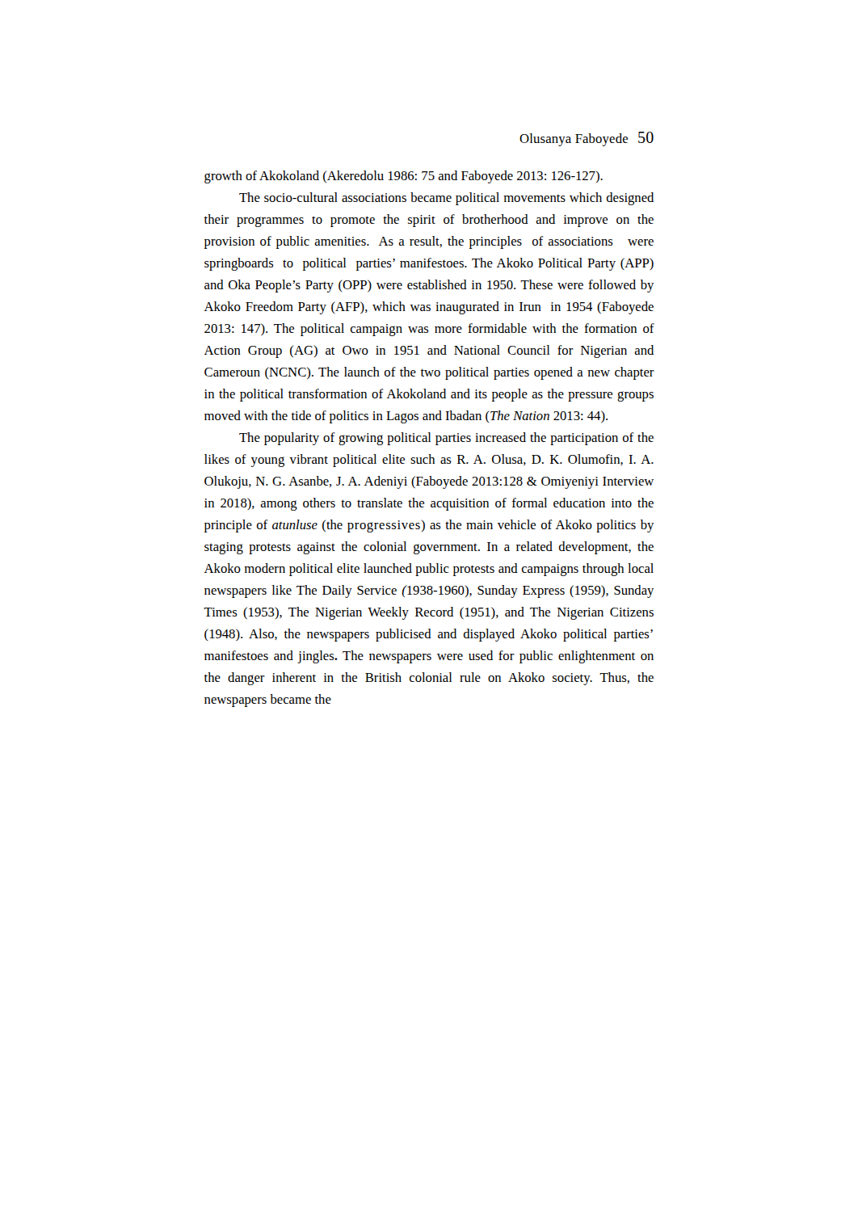Olusanya Faboyede 50
growth of Akokoland (Akeredolu 1986: 75 and Faboyede 2013: 126-127).
The socio-cultural associations became political movements which designed their programmes to promote the spirit of brotherhood and improve on the provision of public amenities. As a result, the principles of associations were springboards to political parties’ manifestoes. The Akoko Political Party (APP) and Oka People’s Party (OPP) were established in 1950. These were followed by Akoko Freedom Party (AFP), which was inaugurated in Irun in 1954 (Faboyede 2013: 147). The political campaign was more formidable with the formation of Action Group (AG) at Owo in 1951 and National Council for Nigerian and Cameroun (NCNC). The launch of the two political parties opened a new chapter in the political transformation of Akokoland and its people as the pressure groups moved with the tide of politics in Lagos and Ibadan (The Nation 2013: 44).
The popularity of growing political parties increased the participation of the likes of young vibrant political elite such as R. A. Olusa, D. K. Olumofin, I. A. Olukoju, N. G. Asanbe, J. A. Adeniyi (Faboyede 2013:128 & Omiyeniyi Interview in 2018), among others to translate the acquisition of formal education into the principle of atunluse (the progressives) as the main vehicle of Akoko politics by staging protests against the colonial government. In a related development, the Akoko modern political elite launched public protests and campaigns through local newspapers like The Daily Service (1938-1960), Sunday Express (1959), Sunday Times (1953), The Nigerian Weekly Record (1951), and The Nigerian Citizens (1948). Also, the newspapers publicised and displayed Akoko political parties’ manifestoes and jingles. The newspapers were used for public enlightenment on the danger inherent in the British colonial rule on Akoko society. Thus, the newspapers became the